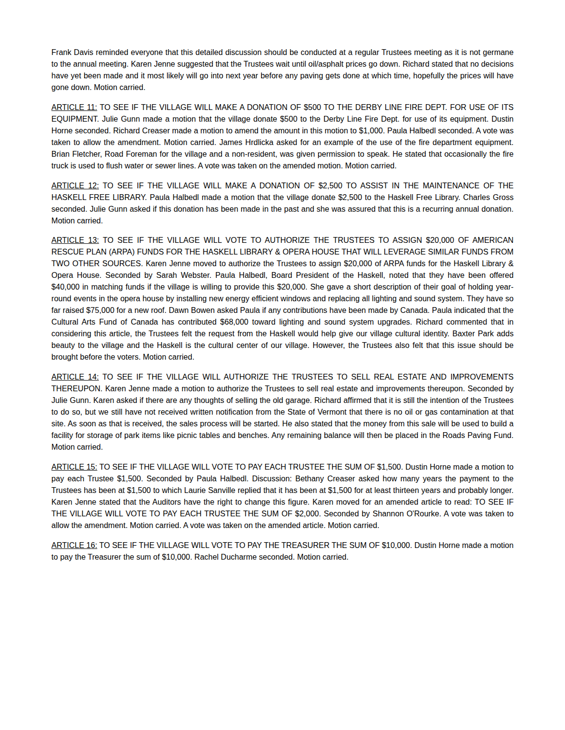Frank Davis reminded everyone that this detailed discussion should be conducted at a regular Trustees meeting as it is not germane to the annual meeting. Karen Jenne suggested that the Trustees wait until oil/asphalt prices go down. Richard stated that no decisions have yet been made and it most likely will go into next year before any paving gets done at which time, hopefully the prices will have gone down. Motion carried.
ARTICLE 11: TO SEE IF THE VILLAGE WILL MAKE A DONATION OF $500 TO THE DERBY LINE FIRE DEPT. FOR USE OF ITS EQUIPMENT. Julie Gunn made a motion that the village donate $500 to the Derby Line Fire Dept. for use of its equipment. Dustin Horne seconded. Richard Creaser made a motion to amend the amount in this motion to $1,000. Paula Halbedl seconded. A vote was taken to allow the amendment. Motion carried. James Hrdlicka asked for an example of the use of the fire department equipment. Brian Fletcher, Road Foreman for the village and a non-resident, was given permission to speak. He stated that occasionally the fire truck is used to flush water or sewer lines. A vote was taken on the amended motion. Motion carried.
ARTICLE 12: TO SEE IF THE VILLAGE WILL MAKE A DONATION OF $2,500 TO ASSIST IN THE MAINTENANCE OF THE HASKELL FREE LIBRARY. Paula Halbedl made a motion that the village donate $2,500 to the Haskell Free Library. Charles Gross seconded. Julie Gunn asked if this donation has been made in the past and she was assured that this is a recurring annual donation. Motion carried.
ARTICLE 13: TO SEE IF THE VILLAGE WILL VOTE TO AUTHORIZE THE TRUSTEES TO ASSIGN $20,000 OF AMERICAN RESCUE PLAN (ARPA) FUNDS FOR THE HASKELL LIBRARY & OPERA HOUSE THAT WILL LEVERAGE SIMILAR FUNDS FROM TWO OTHER SOURCES. Karen Jenne moved to authorize the Trustees to assign $20,000 of ARPA funds for the Haskell Library & Opera House. Seconded by Sarah Webster. Paula Halbedl, Board President of the Haskell, noted that they have been offered $40,000 in matching funds if the village is willing to provide this $20,000. She gave a short description of their goal of holding year-round events in the opera house by installing new energy efficient windows and replacing all lighting and sound system. They have so far raised $75,000 for a new roof. Dawn Bowen asked Paula if any contributions have been made by Canada. Paula indicated that the Cultural Arts Fund of Canada has contributed $68,000 toward lighting and sound system upgrades. Richard commented that in considering this article, the Trustees felt the request from the Haskell would help give our village cultural identity. Baxter Park adds beauty to the village and the Haskell is the cultural center of our village. However, the Trustees also felt that this issue should be brought before the voters. Motion carried.
ARTICLE 14: TO SEE IF THE VILLAGE WILL AUTHORIZE THE TRUSTEES TO SELL REAL ESTATE AND IMPROVEMENTS THEREUPON. Karen Jenne made a motion to authorize the Trustees to sell real estate and improvements thereupon. Seconded by Julie Gunn. Karen asked if there are any thoughts of selling the old garage. Richard affirmed that it is still the intention of the Trustees to do so, but we still have not received written notification from the State of Vermont that there is no oil or gas contamination at that site. As soon as that is received, the sales process will be started. He also stated that the money from this sale will be used to build a facility for storage of park items like picnic tables and benches. Any remaining balance will then be placed in the Roads Paving Fund. Motion carried.
ARTICLE 15: TO SEE IF THE VILLAGE WILL VOTE TO PAY EACH TRUSTEE THE SUM OF $1,500. Dustin Horne made a motion to pay each Trustee $1,500. Seconded by Paula Halbedl. Discussion: Bethany Creaser asked how many years the payment to the Trustees has been at $1,500 to which Laurie Sanville replied that it has been at $1,500 for at least thirteen years and probably longer. Karen Jenne stated that the Auditors have the right to change this figure. Karen moved for an amended article to read: TO SEE IF THE VILLAGE WILL VOTE TO PAY EACH TRUSTEE THE SUM OF $2,000. Seconded by Shannon O'Rourke. A vote was taken to allow the amendment. Motion carried. A vote was taken on the amended article. Motion carried.
ARTICLE 16: TO SEE IF THE VILLAGE WILL VOTE TO PAY THE TREASURER THE SUM OF $10,000. Dustin Horne made a motion to pay the Treasurer the sum of $10,000. Rachel Ducharme seconded. Motion carried.